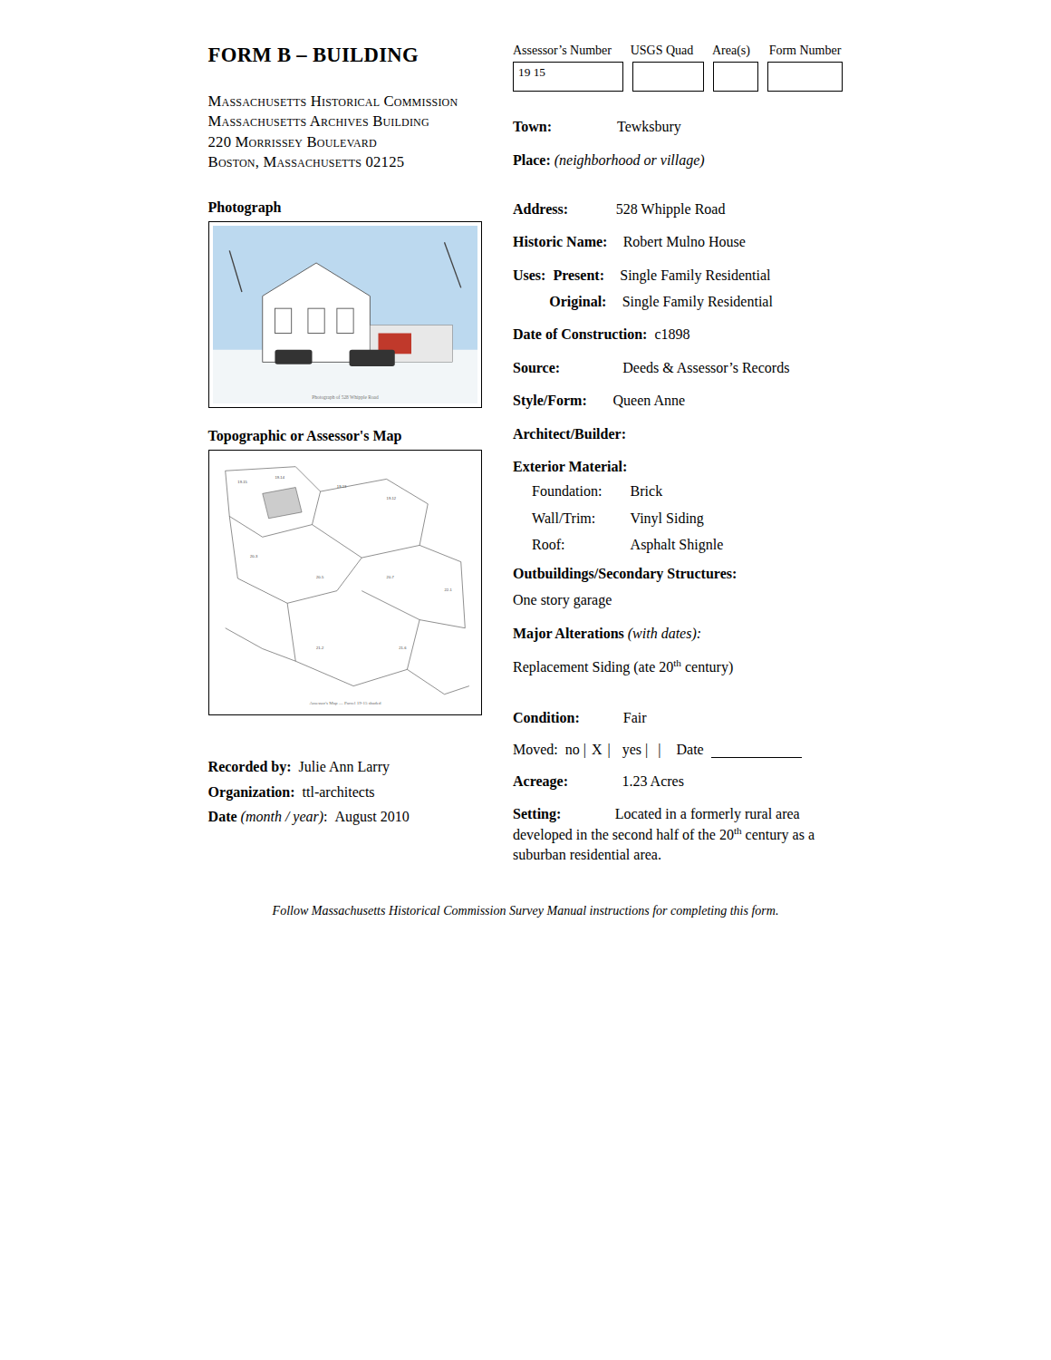FORM B – BUILDING
Massachusetts Historical Commission
Massachusetts Archives Building
220 Morrissey Boulevard
Boston, Massachusetts 02125
Photograph
Topographic or Assessor's Map
Recorded by: Julie Ann Larry
Organization: ttl-architects
Date (month / year): August 2010
Assessor’s Number USGS Quad Area(s) Form Number
19 15
Town: Tewksbury
Place: (neighborhood or village)
Address: 528 Whipple Road
Historic Name: Robert Mulno House
Uses: Present: Single Family Residential
Original: Single Family Residential
Date of Construction: c1898
Source: Deeds & Assessor’s Records
Style/Form: Queen Anne
Architect/Builder:
Exterior Material:
Foundation: Brick
Wall/Trim: Vinyl Siding
Roof: Asphalt Shignle
Outbuildings/Secondary Structures:
One story garage
Major Alterations (with dates):
Replacement Siding (ate 20th century)
Condition: Fair
Moved: no | X | yes | | Date
Acreage: 1.23 Acres
Setting: Located in a formerly rural area developed in the second half of the 20th century as a suburban residential area.
Follow Massachusetts Historical Commission Survey Manual instructions for completing this form.